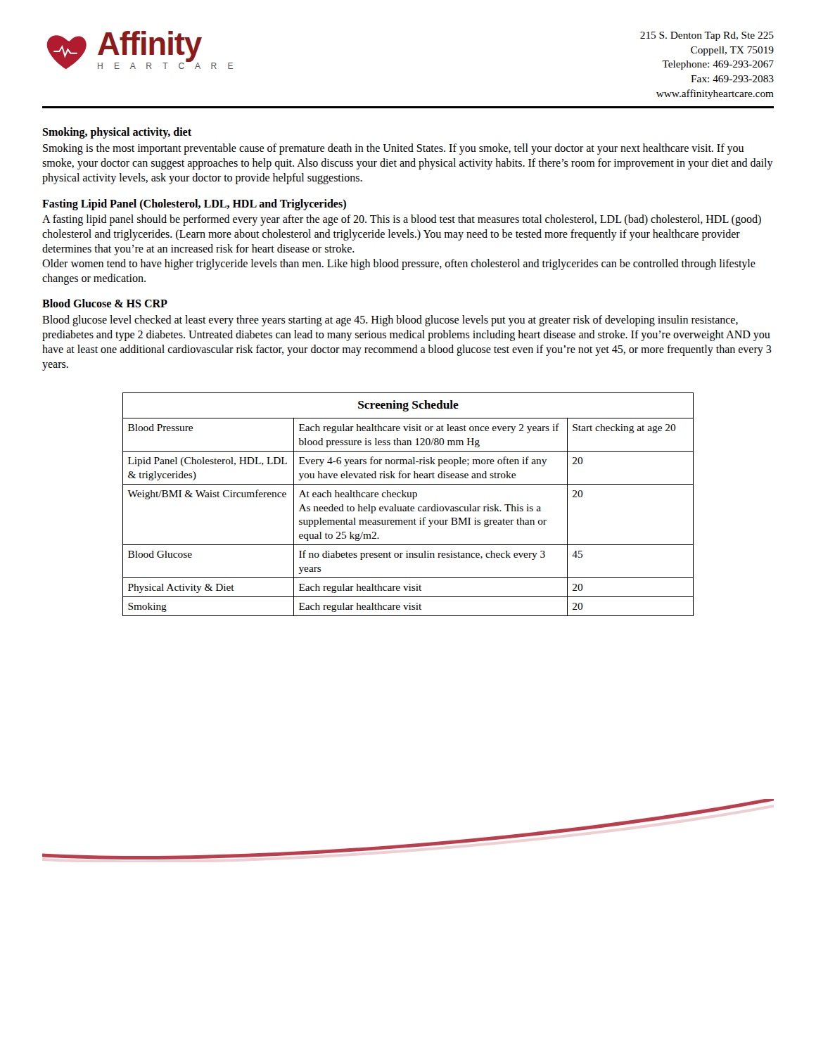Affinity
H E A R T C A R E
215 S. Denton Tap Rd, Ste 225
Coppell, TX 75019
Telephone: 469-293-2067
Fax: 469-293-2083
www.affinityheartcare.com
Smoking, physical activity, diet
Smoking is the most important preventable cause of premature death in the United States. If you smoke, tell your doctor at your next healthcare visit. If you smoke, your doctor can suggest approaches to help quit. Also discuss your diet and physical activity habits. If there’s room for improvement in your diet and daily physical activity levels, ask your doctor to provide helpful suggestions.
Fasting Lipid Panel (Cholesterol, LDL, HDL and Triglycerides)
A fasting lipid panel should be performed every year after the age of 20. This is a blood test that measures total cholesterol, LDL (bad) cholesterol, HDL (good) cholesterol and triglycerides. (Learn more about cholesterol and triglyceride levels.) You may need to be tested more frequently if your healthcare provider determines that you’re at an increased risk for heart disease or stroke.
Older women tend to have higher triglyceride levels than men. Like high blood pressure, often cholesterol and triglycerides can be controlled through lifestyle changes or medication.
Blood Glucose & HS CRP
Blood glucose level checked at least every three years starting at age 45. High blood glucose levels put you at greater risk of developing insulin resistance, prediabetes and type 2 diabetes. Untreated diabetes can lead to many serious medical problems including heart disease and stroke. If you’re overweight AND you have at least one additional cardiovascular risk factor, your doctor may recommend a blood glucose test even if you’re not yet 45, or more frequently than every 3 years.
Screening Schedule
| Blood Pressure | Each regular healthcare visit or at least once every 2 years if blood pressure is less than 120/80 mm Hg | Start checking at age 20 |
| Lipid Panel (Cholesterol, HDL, LDL & triglycerides) | Every 4-6 years for normal-risk people; more often if any you have elevated risk for heart disease and stroke | 20 |
| Weight/BMI & Waist Circumference | At each healthcare checkup As needed to help evaluate cardiovascular risk. This is a supplemental measurement if your BMI is greater than or equal to 25 kg/m2. | 20 |
| Blood Glucose | If no diabetes present or insulin resistance, check every 3 years | 45 |
| Physical Activity & Diet | Each regular healthcare visit | 20 |
| Smoking | Each regular healthcare visit | 20 |